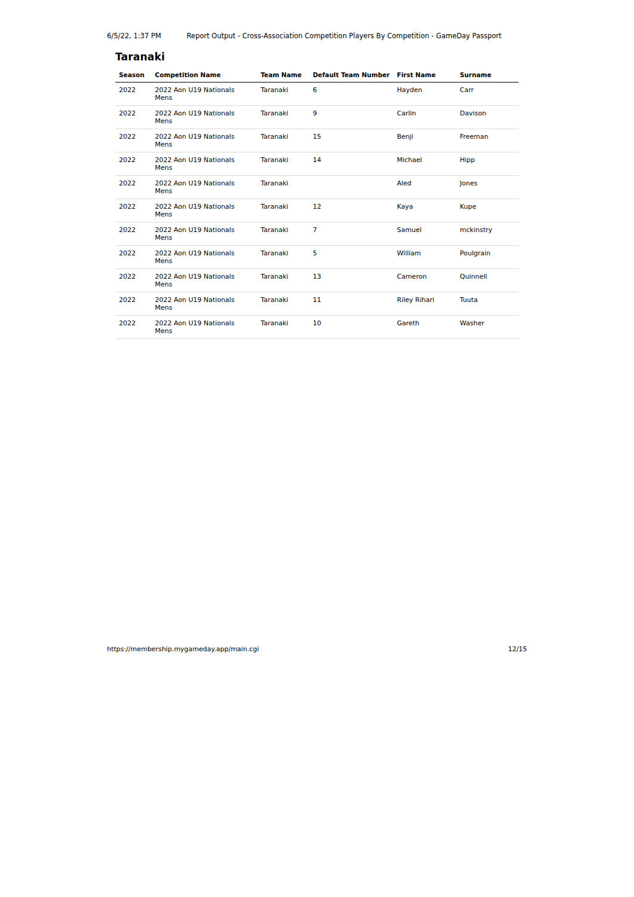6/5/22, 1:37 PM
Report Output - Cross-Association Competition Players By Competition - GameDay Passport
Taranaki
| Season | Competition Name | Team Name | Default Team Number | First Name | Surname |
| --- | --- | --- | --- | --- | --- |
| 2022 | 2022 Aon U19 Nationals Mens | Taranaki | 6 | Hayden | Carr |
| 2022 | 2022 Aon U19 Nationals Mens | Taranaki | 9 | Carlin | Davison |
| 2022 | 2022 Aon U19 Nationals Mens | Taranaki | 15 | Benji | Freeman |
| 2022 | 2022 Aon U19 Nationals Mens | Taranaki | 14 | Michael | Hipp |
| 2022 | 2022 Aon U19 Nationals Mens | Taranaki | | Aled | Jones |
| 2022 | 2022 Aon U19 Nationals Mens | Taranaki | 12 | Kaya | Kupe |
| 2022 | 2022 Aon U19 Nationals Mens | Taranaki | 7 | Samuel | mckinstry |
| 2022 | 2022 Aon U19 Nationals Mens | Taranaki | 5 | William | Poulgrain |
| 2022 | 2022 Aon U19 Nationals Mens | Taranaki | 13 | Cameron | Quinnell |
| 2022 | 2022 Aon U19 Nationals Mens | Taranaki | 11 | Riley Rihari | Tuuta |
| 2022 | 2022 Aon U19 Nationals Mens | Taranaki | 10 | Gareth | Washer |
https://membership.mygameday.app/main.cgi
12/15